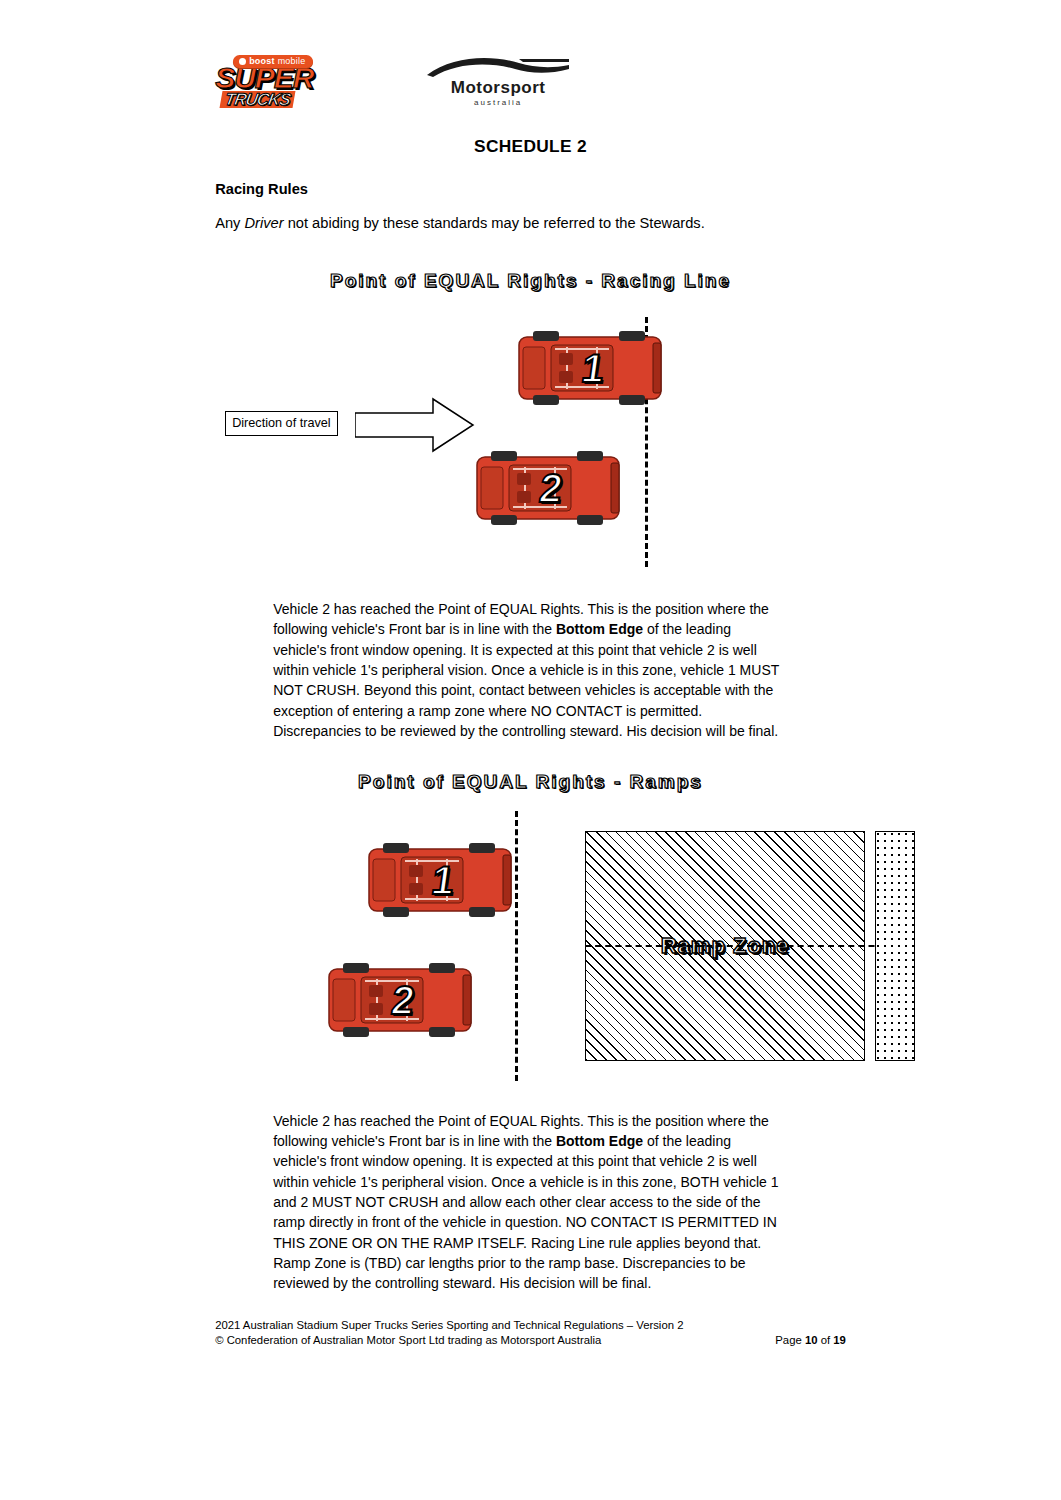boostmobile
SUPER TRUCKS
Motorsport
australia
SCHEDULE 2
Racing Rules
Any Driver not abiding by these standards may be referred to the Stewards.
Point of EQUAL Rights - Racing Line
Direction of travel
1
2
Vehicle 2 has reached the Point of EQUAL Rights. This is the position where the following vehicle's Front bar is in line with the Bottom Edge of the leading vehicle's front window opening. It is expected at this point that vehicle 2 is well within vehicle 1's peripheral vision. Once a vehicle is in this zone, vehicle 1 MUST NOT CRUSH. Beyond this point, contact between vehicles is acceptable with the exception of entering a ramp zone where NO CONTACT is permitted. Discrepancies to be reviewed by the controlling steward. His decision will be final.
Point of EQUAL Rights - Ramps
Ramp Zone
1
2
Vehicle 2 has reached the Point of EQUAL Rights. This is the position where the following vehicle's Front bar is in line with the Bottom Edge of the leading vehicle's front window opening. It is expected at this point that vehicle 2 is well within vehicle 1's peripheral vision. Once a vehicle is in this zone, BOTH vehicle 1 and 2 MUST NOT CRUSH and allow each other clear access to the side of the ramp directly in front of the vehicle in question. NO CONTACT IS PERMITTED IN THIS ZONE OR ON THE RAMP ITSELF. Racing Line rule applies beyond that. Ramp Zone is (TBD) car lengths prior to the ramp base. Discrepancies to be reviewed by the controlling steward. His decision will be final.
2021 Australian Stadium Super Trucks Series Sporting and Technical Regulations – Version 2
© Confederation of Australian Motor Sport Ltd trading as Motorsport Australia
Page 10 of 19